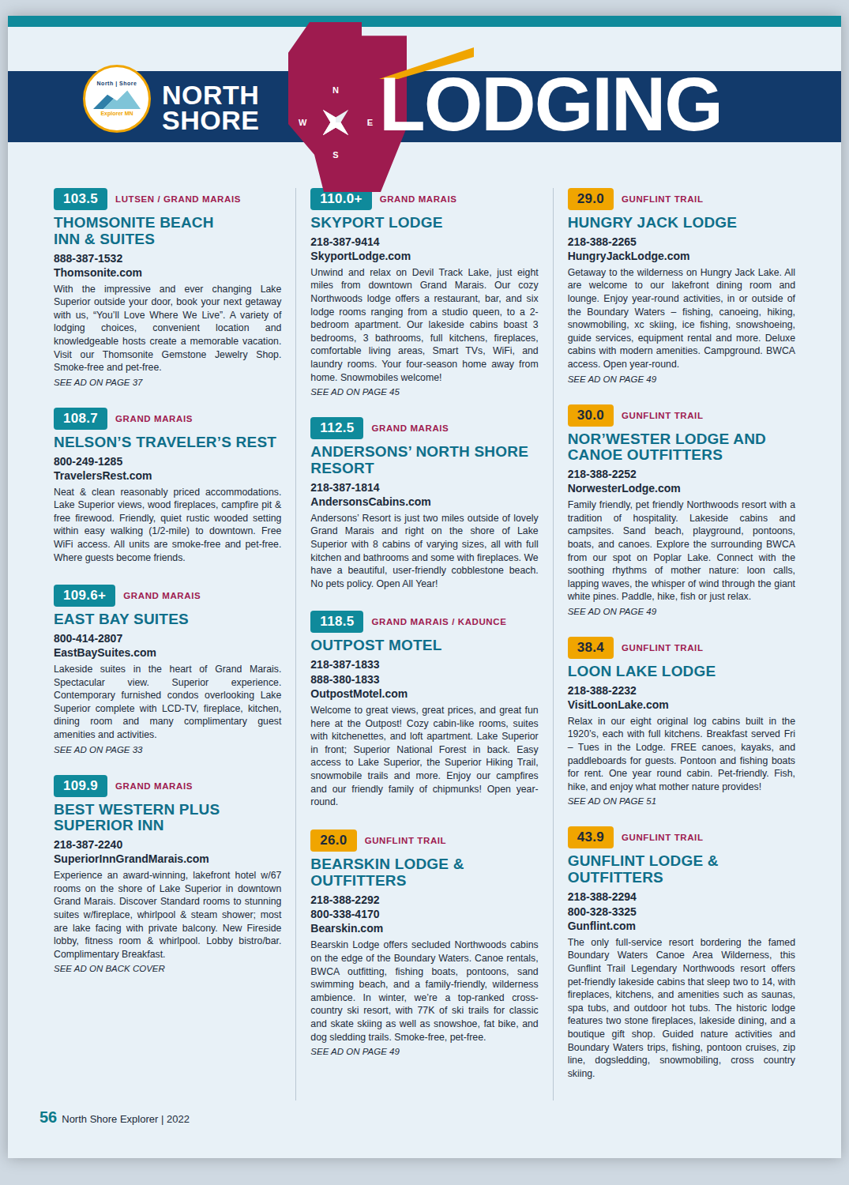North | Shore
Explorer MN
NORTH SHORE
N S W E
LODGING
103.5 LUTSEN / GRAND MARAIS
THOMSONITE BEACH
INN & SUITES
888-387-1532
Thomsonite.com
With the impressive and ever changing Lake Superior outside your door, book your next getaway with us, “You’ll Love Where We Live”. A variety of lodging choices, convenient location and knowledgeable hosts create a memorable vacation. Visit our Thomsonite Gemstone Jewelry Shop. Smoke-free and pet-free.
SEE AD ON PAGE 37
108.7 GRAND MARAIS
NELSON’S TRAVELER’S REST
800-249-1285
TravelersRest.com
Neat & clean reasonably priced accommodations. Lake Superior views, wood fireplaces, campfire pit & free firewood. Friendly, quiet rustic wooded setting within easy walking (1/2-mile) to downtown. Free WiFi access. All units are smoke-free and pet-free. Where guests become friends.
109.6+GRAND MARAIS
EAST BAY SUITES
800-414-2807
EastBaySuites.com
Lakeside suites in the heart of Grand Marais. Spectacular view. Superior experience. Contemporary furnished condos overlooking Lake Superior complete with LCD-TV, fireplace, kitchen, dining room and many complimentary guest amenities and activities.
SEE AD ON PAGE 33
109.9 GRAND MARAIS
BEST WESTERN PLUS
SUPERIOR INN
218-387-2240
SuperiorInnGrandMarais.com
Experience an award-winning, lakefront hotel w/67 rooms on the shore of Lake Superior in downtown Grand Marais. Discover Standard rooms to stunning suites w/fireplace, whirlpool & steam shower; most are lake facing with private balcony. New Fireside lobby, fitness room & whirlpool. Lobby bistro/bar. Complimentary Breakfast.
SEE AD ON BACK COVER
110.0+GRAND MARAIS
SKYPORT LODGE
218-387-9414
SkyportLodge.com
Unwind and relax on Devil Track Lake, just eight miles from downtown Grand Marais. Our cozy Northwoods lodge offers a restaurant, bar, and six lodge rooms ranging from a studio queen, to a 2-bedroom apartment. Our lakeside cabins boast 3 bedrooms, 3 bathrooms, full kitchens, fireplaces, comfortable living areas, Smart TVs, WiFi, and laundry rooms. Your four-season home away from home. Snowmobiles welcome!
SEE AD ON PAGE 45
112.5 GRAND MARAIS
ANDERSONS’ NORTH SHORE
RESORT
218-387-1814
AndersonsCabins.com
Andersons’ Resort is just two miles outside of lovely Grand Marais and right on the shore of Lake Superior with 8 cabins of varying sizes, all with full kitchen and bathrooms and some with fireplaces. We have a beautiful, user-friendly cobblestone beach. No pets policy. Open All Year!
118.5 GRAND MARAIS / KADUNCE
OUTPOST MOTEL
218-387-1833
888-380-1833
OutpostMotel.com
Welcome to great views, great prices, and great fun here at the Outpost! Cozy cabin-like rooms, suites with kitchenettes, and loft apartment. Lake Superior in front; Superior National Forest in back. Easy access to Lake Superior, the Superior Hiking Trail, snowmobile trails and more. Enjoy our campfires and our friendly family of chipmunks! Open year-round.
26.0 GUNFLINT TRAIL
BEARSKIN LODGE &
OUTFITTERS
218-388-2292
800-338-4170
Bearskin.com
Bearskin Lodge offers secluded Northwoods cabins on the edge of the Boundary Waters. Canoe rentals, BWCA outfitting, fishing boats, pontoons, sand swimming beach, and a family-friendly, wilderness ambience. In winter, we’re a top-ranked cross-country ski resort, with 77K of ski trails for classic and skate skiing as well as snowshoe, fat bike, and dog sledding trails. Smoke-free, pet-free.
SEE AD ON PAGE 49
29.0 GUNFLINT TRAIL
HUNGRY JACK LODGE
218-388-2265
HungryJackLodge.com
Getaway to the wilderness on Hungry Jack Lake. All are welcome to our lakefront dining room and lounge. Enjoy year-round activities, in or outside of the Boundary Waters – fishing, canoeing, hiking, snowmobiling, xc skiing, ice fishing, snowshoeing, guide services, equipment rental and more. Deluxe cabins with modern amenities. Campground. BWCA access. Open year-round.
SEE AD ON PAGE 49
30.0 GUNFLINT TRAIL
NOR’WESTER LODGE AND
CANOE OUTFITTERS
218-388-2252
NorwesterLodge.com
Family friendly, pet friendly Northwoods resort with a tradition of hospitality. Lakeside cabins and campsites. Sand beach, playground, pontoons, boats, and canoes. Explore the surrounding BWCA from our spot on Poplar Lake. Connect with the soothing rhythms of mother nature: loon calls, lapping waves, the whisper of wind through the giant white pines. Paddle, hike, fish or just relax.
SEE AD ON PAGE 49
38.4 GUNFLINT TRAIL
LOON LAKE LODGE
218-388-2232
VisitLoonLake.com
Relax in our eight original log cabins built in the 1920’s, each with full kitchens. Breakfast served Fri – Tues in the Lodge. FREE canoes, kayaks, and paddleboards for guests. Pontoon and fishing boats for rent. One year round cabin. Pet-friendly. Fish, hike, and enjoy what mother nature provides!
SEE AD ON PAGE 51
43.9 GUNFLINT TRAIL
GUNFLINT LODGE &
OUTFITTERS
218-388-2294
800-328-3325
Gunflint.com
The only full-service resort bordering the famed Boundary Waters Canoe Area Wilderness, this Gunflint Trail Legendary Northwoods resort offers pet-friendly lakeside cabins that sleep two to 14, with fireplaces, kitchens, and amenities such as saunas, spa tubs, and outdoor hot tubs. The historic lodge features two stone fireplaces, lakeside dining, and a boutique gift shop. Guided nature activities and Boundary Waters trips, fishing, pontoon cruises, zip line, dogsledding, snowmobiling, cross country skiing.
56 North Shore Explorer | 2022